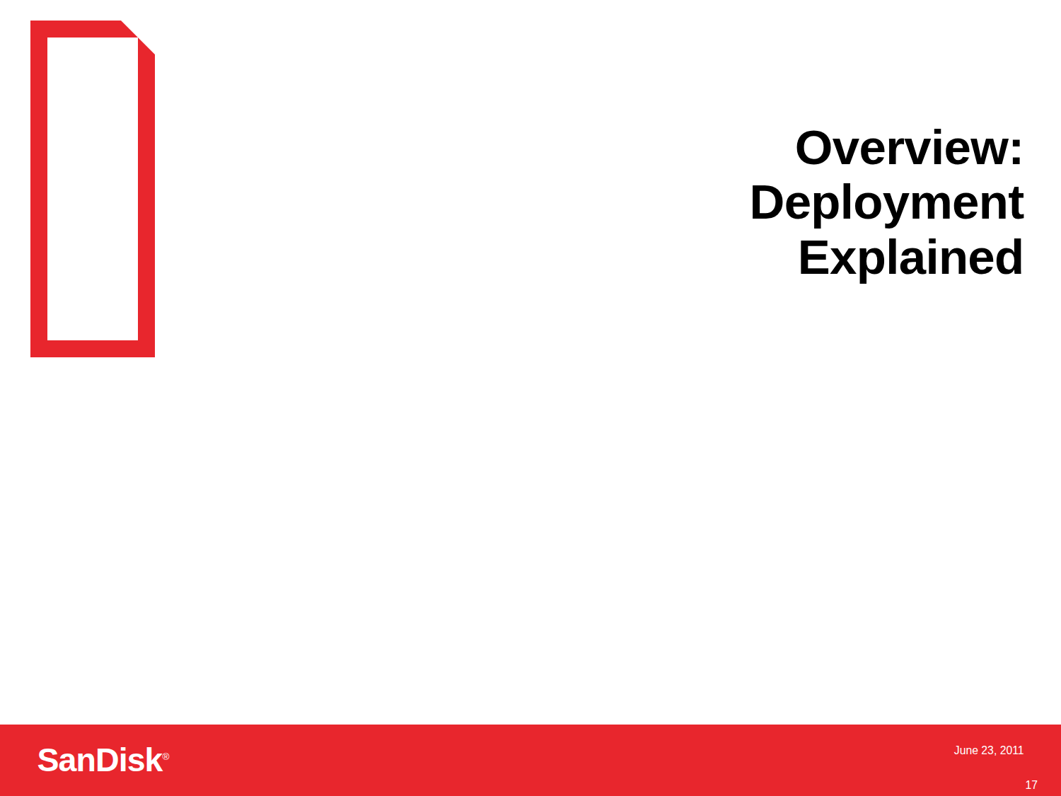Overview:
Deployment
Explained
SanDisk®
June 23, 2011
17